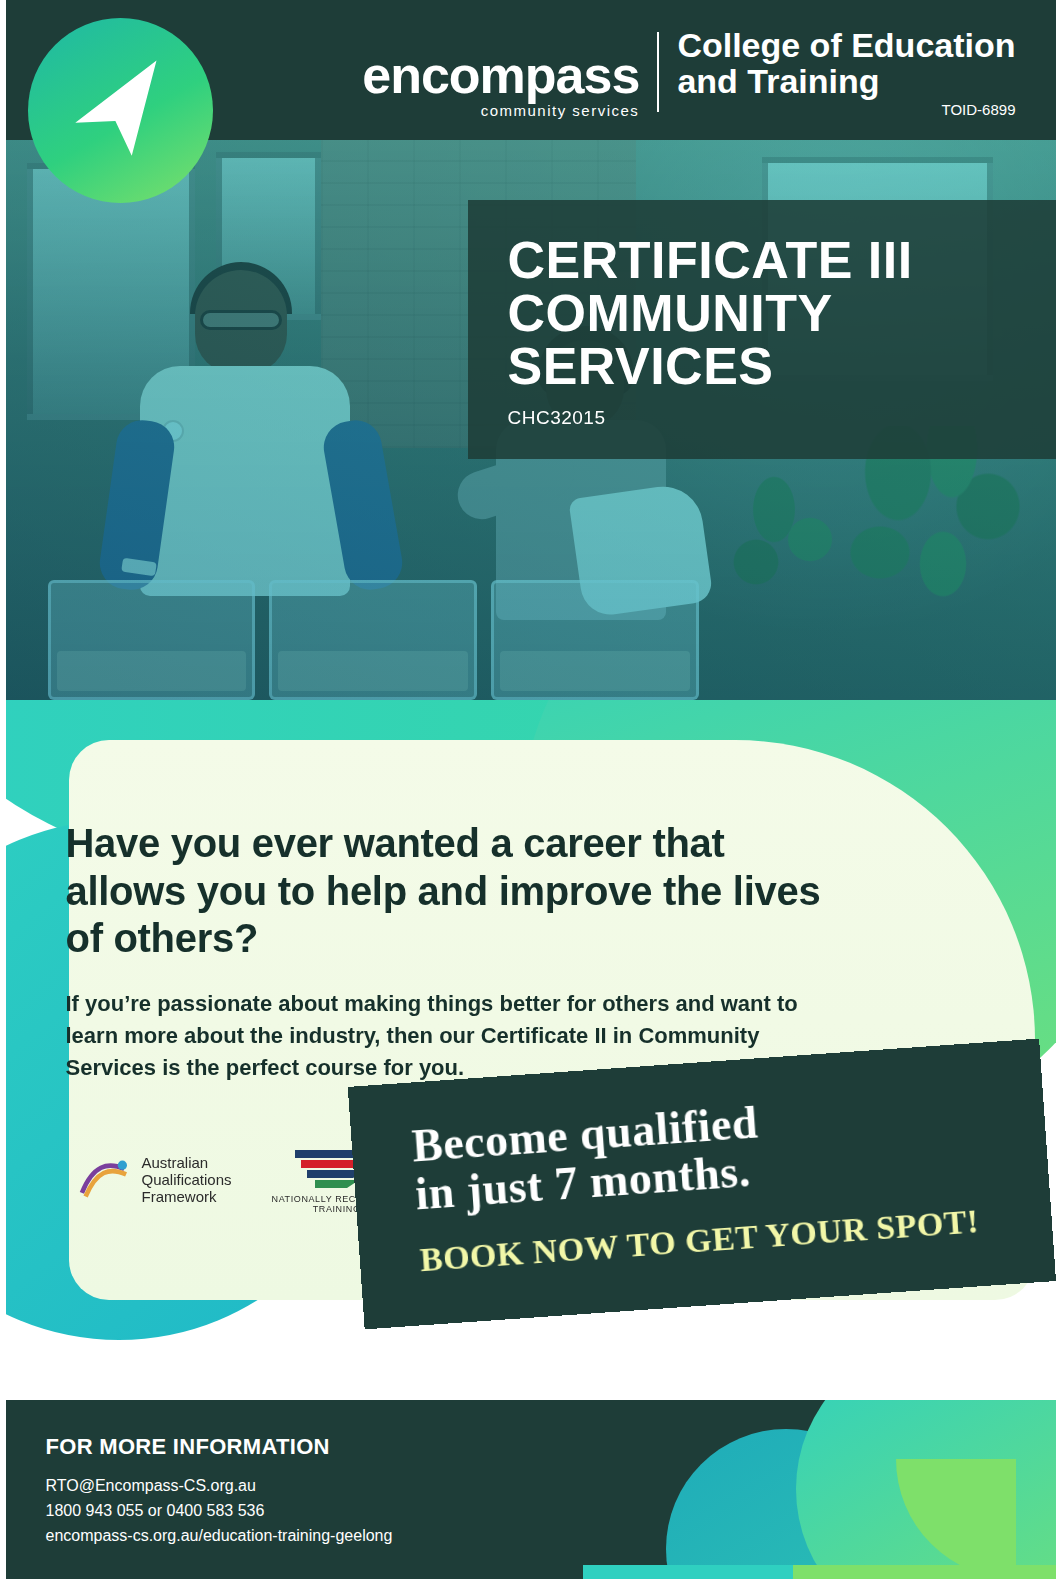encompass community services
College of Education and Training
TOID-6899
Certificate III
Community
Services
CHC32015
Have you ever wanted a career that allows you to help and improve the lives of others?
If you’re passionate about making things better for others and want to learn more about the industry, then our Certificate II in Community Services is the perfect course for you.
Australian
Qualifications
Framework
NATIONALLY RECOGNISED
TRAINING
Become qualified
in just 7 months.
BOOK NOW TO GET YOUR SPOT!
FOR MORE INFORMATION
RTO@Encompass-CS.org.au
1800 943 055 or 0400 583 536
encompass-cs.org.au/education-training-geelong